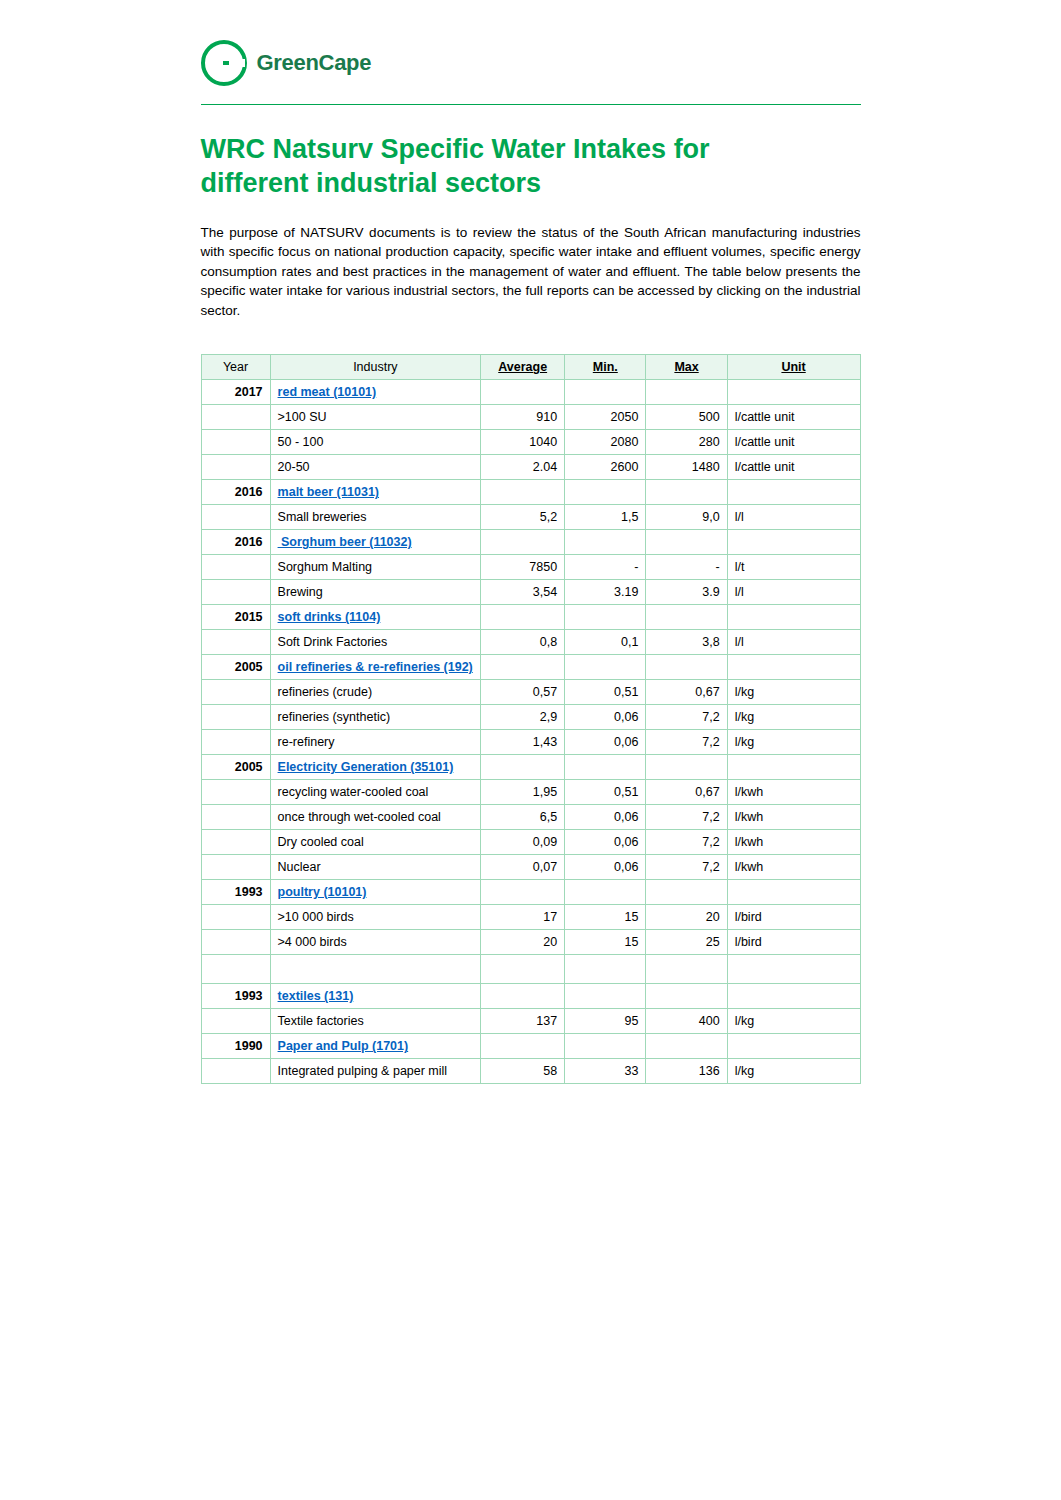GreenCape
WRC Natsurv Specific Water Intakes for
different industrial sectors
The purpose of NATSURV documents is to review the status of the South African manufacturing industries with specific focus on national production capacity, specific water intake and effluent volumes, specific energy consumption rates and best practices in the management of water and effluent. The table below presents the specific water intake for various industrial sectors, the full reports can be accessed by clicking on the industrial sector.
| Year | Industry | Average | Min. | Max | Unit |
| --- | --- | --- | --- | --- | --- |
| 2017 | red meat (10101) | | | | |
| | >100 SU | 910 | 2050 | 500 | l/cattle unit |
| | 50 - 100 | 1040 | 2080 | 280 | l/cattle unit |
| | 20-50 | 2.04 | 2600 | 1480 | l/cattle unit |
| 2016 | malt beer (11031) | | | | |
| | Small breweries | 5,2 | 1,5 | 9,0 | l/l |
| 2016 | Sorghum beer (11032) | | | | |
| | Sorghum Malting | 7850 | - | - | l/t |
| | Brewing | 3,54 | 3.19 | 3.9 | l/l |
| 2015 | soft drinks (1104) | | | | |
| | Soft Drink Factories | 0,8 | 0,1 | 3,8 | l/l |
| 2005 | oil refineries & re-refineries (192) | | | | |
| | refineries (crude) | 0,57 | 0,51 | 0,67 | l/kg |
| | refineries (synthetic) | 2,9 | 0,06 | 7,2 | l/kg |
| | re-refinery | 1,43 | 0,06 | 7,2 | l/kg |
| 2005 | Electricity Generation (35101) | | | | |
| | recycling water-cooled coal | 1,95 | 0,51 | 0,67 | l/kwh |
| | once through wet-cooled coal | 6,5 | 0,06 | 7,2 | l/kwh |
| | Dry cooled coal | 0,09 | 0,06 | 7,2 | l/kwh |
| | Nuclear | 0,07 | 0,06 | 7,2 | l/kwh |
| 1993 | poultry (10101) | | | | |
| | >10 000 birds | 17 | 15 | 20 | l/bird |
| | >4 000 birds | 20 | 15 | 25 | l/bird |
| 1993 | textiles (131) | | | | |
| | Textile factories | 137 | 95 | 400 | l/kg |
| 1990 | Paper and Pulp (1701) | | | | |
| | Integrated pulping & paper mill | 58 | 33 | 136 | l/kg |